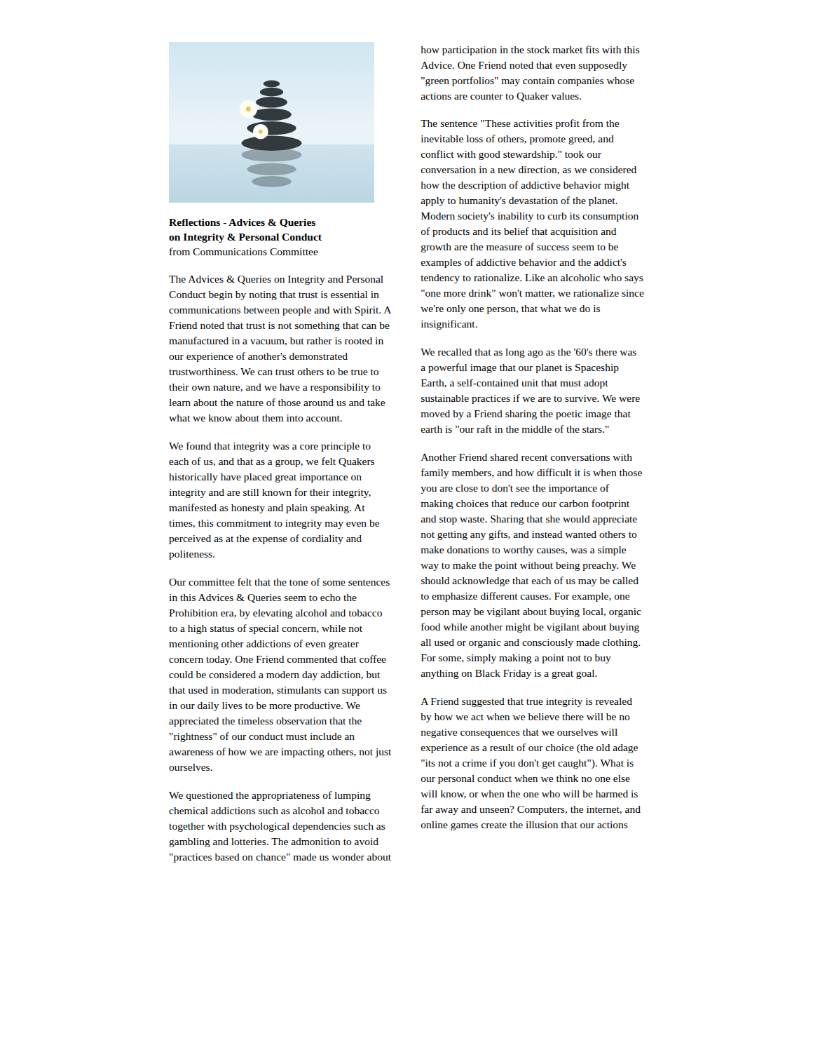Reflections - Advices & Querieson Integrity & Personal Conduct
from Communications Committee
The Advices & Queries on Integrity and Personal Conduct begin by noting that trust is essential in communications between people and with Spirit. A Friend noted that trust is not something that can be manufactured in a vacuum, but rather is rooted in our experience of another's demonstrated trustworthiness. We can trust others to be true to their own nature, and we have a responsibility to learn about the nature of those around us and take what we know about them into account.
We found that integrity was a core principle to each of us, and that as a group, we felt Quakers historically have placed great importance on integrity and are still known for their integrity, manifested as honesty and plain speaking. At times, this commitment to integrity may even be perceived as at the expense of cordiality and politeness.
Our committee felt that the tone of some sentences in this Advices & Queries seem to echo the Prohibition era, by elevating alcohol and tobacco to a high status of special concern, while not mentioning other addictions of even greater concern today. One Friend commented that coffee could be considered a modern day addiction, but that used in moderation, stimulants can support us in our daily lives to be more productive. We appreciated the timeless observation that the "rightness" of our conduct must include an awareness of how we are impacting others, not just ourselves.
We questioned the appropriateness of lumping chemical addictions such as alcohol and tobacco together with psychological dependencies such as gambling and lotteries. The admonition to avoid "practices based on chance" made us wonder about
how participation in the stock market fits with this Advice. One Friend noted that even supposedly "green portfolios" may contain companies whose actions are counter to Quaker values.
The sentence "These activities profit from the inevitable loss of others, promote greed, and conflict with good stewardship." took our conversation in a new direction, as we considered how the description of addictive behavior might apply to humanity's devastation of the planet. Modern society's inability to curb its consumption of products and its belief that acquisition and growth are the measure of success seem to be examples of addictive behavior and the addict's tendency to rationalize. Like an alcoholic who says "one more drink" won't matter, we rationalize since we're only one person, that what we do is insignificant.
We recalled that as long ago as the '60's there was a powerful image that our planet is Spaceship Earth, a self-contained unit that must adopt sustainable practices if we are to survive. We were moved by a Friend sharing the poetic image that earth is "our raft in the middle of the stars."
Another Friend shared recent conversations with family members, and how difficult it is when those you are close to don't see the importance of making choices that reduce our carbon footprint and stop waste. Sharing that she would appreciate not getting any gifts, and instead wanted others to make donations to worthy causes, was a simple way to make the point without being preachy. We should acknowledge that each of us may be called to emphasize different causes. For example, one person may be vigilant about buying local, organic food while another might be vigilant about buying all used or organic and consciously made clothing. For some, simply making a point not to buy anything on Black Friday is a great goal.
A Friend suggested that true integrity is revealed by how we act when we believe there will be no negative consequences that we ourselves will experience as a result of our choice (the old adage "its not a crime if you don't get caught"). What is our personal conduct when we think no one else will know, or when the one who will be harmed is far away and unseen? Computers, the internet, and online games create the illusion that our actions